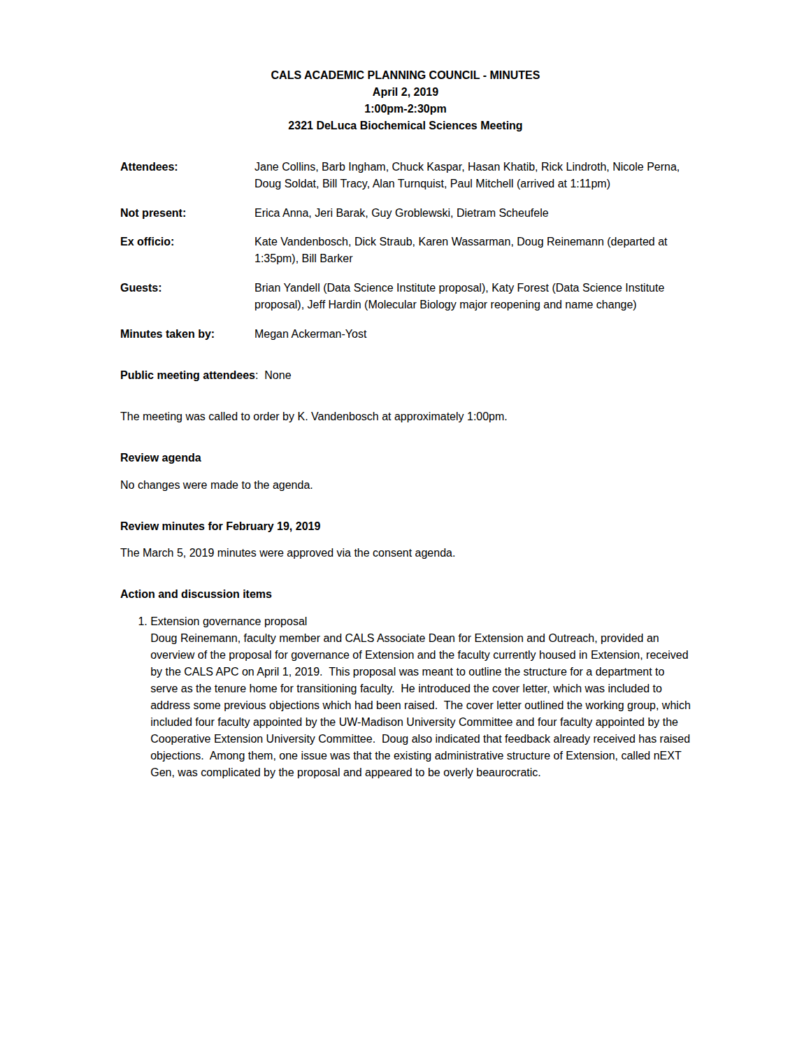CALS ACADEMIC PLANNING COUNCIL - MINUTES
April 2, 2019
1:00pm-2:30pm
2321 DeLuca Biochemical Sciences Meeting
| Attendees: | Jane Collins, Barb Ingham, Chuck Kaspar, Hasan Khatib, Rick Lindroth, Nicole Perna, Doug Soldat, Bill Tracy, Alan Turnquist, Paul Mitchell (arrived at 1:11pm) |
| Not present: | Erica Anna, Jeri Barak, Guy Groblewski, Dietram Scheufele |
| Ex officio: | Kate Vandenbosch, Dick Straub, Karen Wassarman, Doug Reinemann (departed at 1:35pm), Bill Barker |
| Guests: | Brian Yandell (Data Science Institute proposal), Katy Forest (Data Science Institute proposal), Jeff Hardin (Molecular Biology major reopening and name change) |
| Minutes taken by: | Megan Ackerman-Yost |
Public meeting attendees: None
The meeting was called to order by K. Vandenbosch at approximately 1:00pm.
Review agenda
No changes were made to the agenda.
Review minutes for February 19, 2019
The March 5, 2019 minutes were approved via the consent agenda.
Action and discussion items
Extension governance proposal Doug Reinemann, faculty member and CALS Associate Dean for Extension and Outreach, provided an overview of the proposal for governance of Extension and the faculty currently housed in Extension, received by the CALS APC on April 1, 2019. This proposal was meant to outline the structure for a department to serve as the tenure home for transitioning faculty. He introduced the cover letter, which was included to address some previous objections which had been raised. The cover letter outlined the working group, which included four faculty appointed by the UW-Madison University Committee and four faculty appointed by the Cooperative Extension University Committee. Doug also indicated that feedback already received has raised objections. Among them, one issue was that the existing administrative structure of Extension, called nEXT Gen, was complicated by the proposal and appeared to be overly beaurocratic.